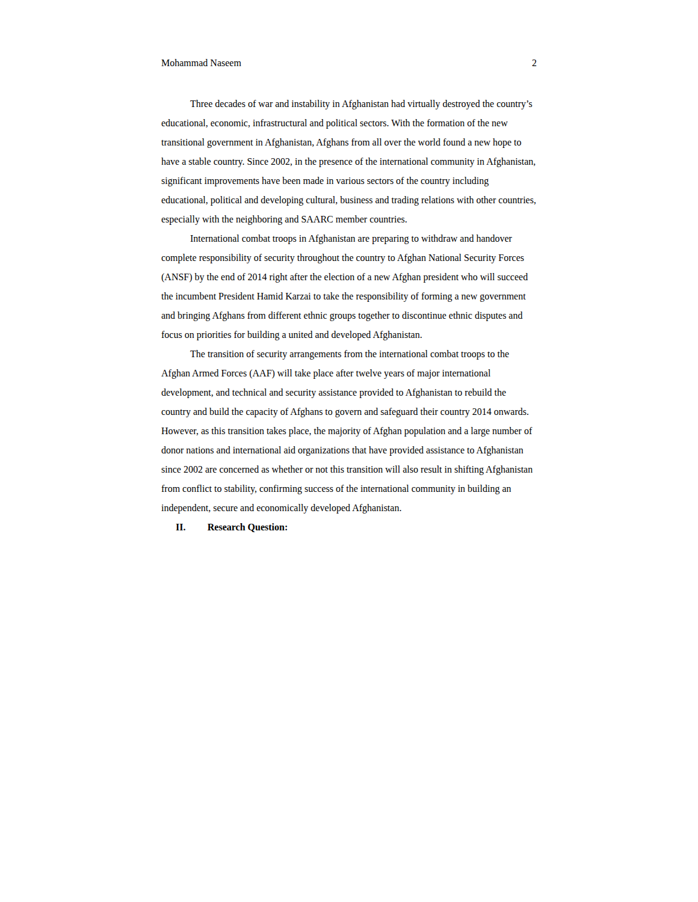Mohammad Naseem 2
Three decades of war and instability in Afghanistan had virtually destroyed the country’s educational, economic, infrastructural and political sectors. With the formation of the new transitional government in Afghanistan, Afghans from all over the world found a new hope to have a stable country. Since 2002, in the presence of the international community in Afghanistan, significant improvements have been made in various sectors of the country including educational, political and developing cultural, business and trading relations with other countries, especially with the neighboring and SAARC member countries.
International combat troops in Afghanistan are preparing to withdraw and handover complete responsibility of security throughout the country to Afghan National Security Forces (ANSF) by the end of 2014 right after the election of a new Afghan president who will succeed the incumbent President Hamid Karzai to take the responsibility of forming a new government and bringing Afghans from different ethnic groups together to discontinue ethnic disputes and focus on priorities for building a united and developed Afghanistan.
The transition of security arrangements from the international combat troops to the Afghan Armed Forces (AAF) will take place after twelve years of major international development, and technical and security assistance provided to Afghanistan to rebuild the country and build the capacity of Afghans to govern and safeguard their country 2014 onwards. However, as this transition takes place, the majority of Afghan population and a large number of donor nations and international aid organizations that have provided assistance to Afghanistan since 2002 are concerned as whether or not this transition will also result in shifting Afghanistan from conflict to stability, confirming success of the international community in building an independent, secure and economically developed Afghanistan.
II. Research Question: